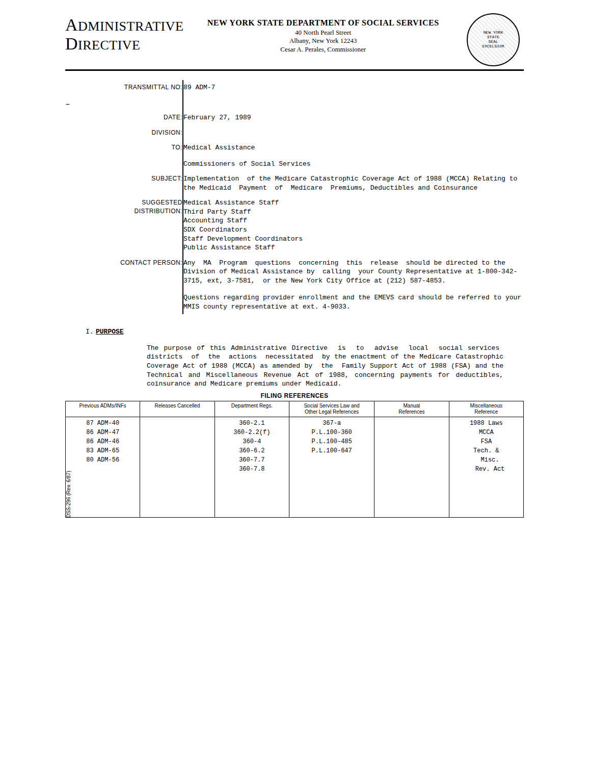ADMINISTRATIVE
DIRECTIVE
NEW YORK STATE DEPARTMENT OF SOCIAL SERVICES
40 North Pearl Street
Albany, New York 12243
Cesar A. Perales, Commissioner
NEW YORK
STATE
SEAL
EXCELSIOR
| TRANSMITTAL NO: | 89 ADM-7 |
| DATE: | February 27, 1989 |
| DIVISION: | |
| TO: | Medical Assistance Commissioners of Social Services |
| SUBJECT: | Implementation of the Medicare Catastrophic Coverage Act of 1988 (MCCA) Relating to the Medicaid Payment of Medicare Premiums, Deductibles and Coinsurance |
| SUGGESTED DISTRIBUTION: | Medical Assistance Staff Third Party Staff Accounting Staff SDX Coordinators Staff Development Coordinators Public Assistance Staff |
| CONTACT PERSON: | Any MA Program questions concerning this release should be directed to the Division of Medical Assistance by calling your County Representative at 1-800-342-3715, ext, 3-7581, or the New York City Office at (212) 587-4853. Questions regarding provider enrollment and the EMEVS card should be referred to your MMIS county representative at ext. 4-9033. |
I.
PURPOSE
The purpose of this Administrative Directive is to advise local social services districts of the actions necessitated by the enactment of the Medicare Catastrophic Coverage Act of 1988 (MCCA) as amended by the Family Support Act of 1988 (FSA) and the Technical and Miscellaneous Revenue Act of 1988, concerning payments for deductibles, coinsurance and Medicare premiums under Medicaid.
FILING REFERENCES
| Previous ADMs/INFs | Releases Cancelled | Department Regs. | Social Services Law and Other Legal References | Manual References | Miscellaneous Reference |
| --- | --- | --- | --- | --- | --- |
| 87 ADM-40 86 ADM-47 86 ADM-46 83 ADM-65 80 ADM-56 | | 360-2.1 360-2.2(f) 360-4 360-6.2 360-7.7 360-7.8 | 367-a P.L.100-360 P.L.100-485 P.L.100-647 | | 1988 Laws MCCA FSA Tech. & Misc. Rev. Act |
DSS-296 (Rev. 6/87)
–